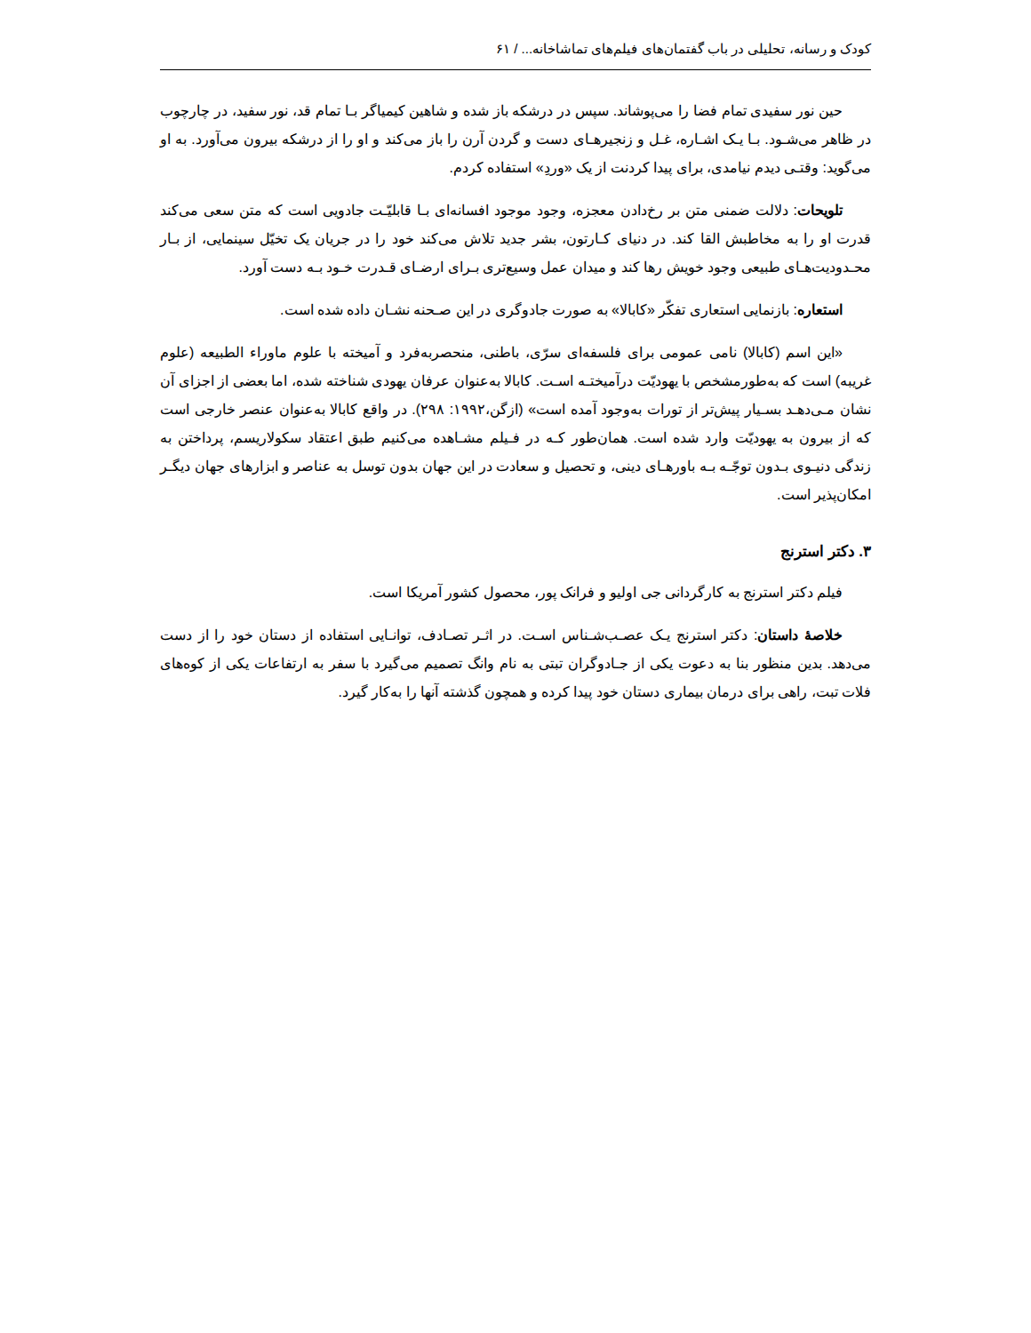کودک و رسانه، تحلیلی در باب گفتمان‌های فیلم‌های تماشاخانه... / ۶۱
حین نور سفیدی تمام فضا را می‌پوشاند. سپس در درشکه باز شده و شاهین کیمیاگر بـا تمام قد، نور سفید، در چارچوب در ظاهر می‌شـود. بـا یـک اشـاره، غـل و زنجیرهـای دست و گردن آرن را باز می‌کند و او را از درشکه بیرون می‌آورد. به او می‌گوید: وقتـی دیدم نیامدی، برای پیدا کردنت از یک «وردِ» استفاده کردم.
تلویحات: دلالت ضمنی متن بر رخ‌دادن معجزه، وجود موجود افسانه‌ای بـا قابلیّـت جادویی است که متن سعی می‌کند قدرت او را به مخاطبش القا کند. در دنیای کـارتون، بشر جدید تلاش می‌کند خود را در جریان یک تخیّل سینمایی، از بـار محـدودیت‌هـای طبیعی وجود خویش رها کند و میدان عمل وسیع‌تری بـرای ارضـای قـدرت خـود بـه دست آورد.
استعاره: بازنمایی استعاری تفکّر «کابالا» به صورت جادوگری در این صـحنه نشـان داده شده است.
«این اسم (کابالا) نامی عمومی برای فلسفه‌ای سرّی، باطنی، منحصربه‌فرد و آمیخته با علوم ماوراء الطبیعه (علوم غریبه) است که به‌طورمشخص با یهودیّت درآمیختـه اسـت. کابالا به‌عنوان عرفان یهودی شناخته شده، اما بعضی از اجزای آن نشان مـی‌دهـد بسـیار پیش‌تر از تورات به‌وجود آمده است» (ازگن،۱۹۹۲: ۲۹۸). در واقع کابالا به‌عنوان عنصر خارجی است که از بیرون به یهودیّت وارد شده است. همان‌طور کـه در فـیلم مشـاهده می‌کنیم طبق اعتقاد سکولاریسم، پرداختن به زندگی دنیـوی بـدون توجّـه بـه باورهـای دینی، و تحصیل و سعادت در این جهان بدون توسل به عناصر و ابزارهای جهان دیگـر امکان‌پذیر است.
۳. دکتر استرنج
فیلم دکتر استرنج به کارگردانی جی اولیو و فرانک پور، محصول کشور آمریکا است.
خلاصهٔ داستان: دکتر استرنج یـک عصـب‌شـناس اسـت. در اثـر تصـادف، توانـایی استفاده از دستان خود را از دست می‌دهد. بدین منظور بنا به دعوت یکی از جـادوگران تبتی به نام وانگ تصمیم می‌گیرد با سفر به ارتفاعات یکی از کوه‌های فلات تبت، راهی برای درمان بیماری دستان خود پیدا کرده و همچون گذشته آنها را به‌کار گیرد.